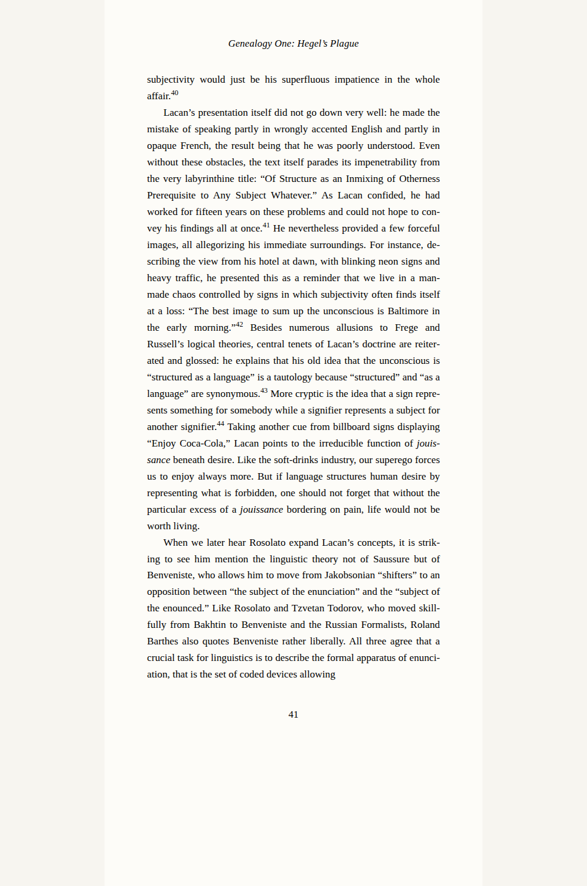Genealogy One: Hegel’s Plague
subjectivity would just be his superfluous impatience in the whole affair.40
Lacan’s presentation itself did not go down very well: he made the mistake of speaking partly in wrongly accented English and partly in opaque French, the result being that he was poorly understood. Even without these obstacles, the text itself parades its impenetrability from the very labyrinthine title: “Of Structure as an Inmixing of Otherness Prerequisite to Any Subject Whatever.” As Lacan confided, he had worked for fifteen years on these problems and could not hope to convey his findings all at once.41 He nevertheless provided a few forceful images, all allegorizing his immediate surroundings. For instance, describing the view from his hotel at dawn, with blinking neon signs and heavy traffic, he presented this as a reminder that we live in a man-made chaos controlled by signs in which subjectivity often finds itself at a loss: “The best image to sum up the unconscious is Baltimore in the early morning.”42 Besides numerous allusions to Frege and Russell’s logical theories, central tenets of Lacan’s doctrine are reiterated and glossed: he explains that his old idea that the unconscious is “structured as a language” is a tautology because “structured” and “as a language” are synonymous.43 More cryptic is the idea that a sign represents something for somebody while a signifier represents a subject for another signifier.44 Taking another cue from billboard signs displaying “Enjoy Coca-Cola,” Lacan points to the irreducible function of jouissance beneath desire. Like the soft-drinks industry, our superego forces us to enjoy always more. But if language structures human desire by representing what is forbidden, one should not forget that without the particular excess of a jouissance bordering on pain, life would not be worth living.
When we later hear Rosolato expand Lacan’s concepts, it is striking to see him mention the linguistic theory not of Saussure but of Benveniste, who allows him to move from Jakobsonian “shifters” to an opposition between “the subject of the enunciation” and the “subject of the enounced.” Like Rosolato and Tzvetan Todorov, who moved skillfully from Bakhtin to Benveniste and the Russian Formalists, Roland Barthes also quotes Benveniste rather liberally. All three agree that a crucial task for linguistics is to describe the formal apparatus of enunciation, that is the set of coded devices allowing
41